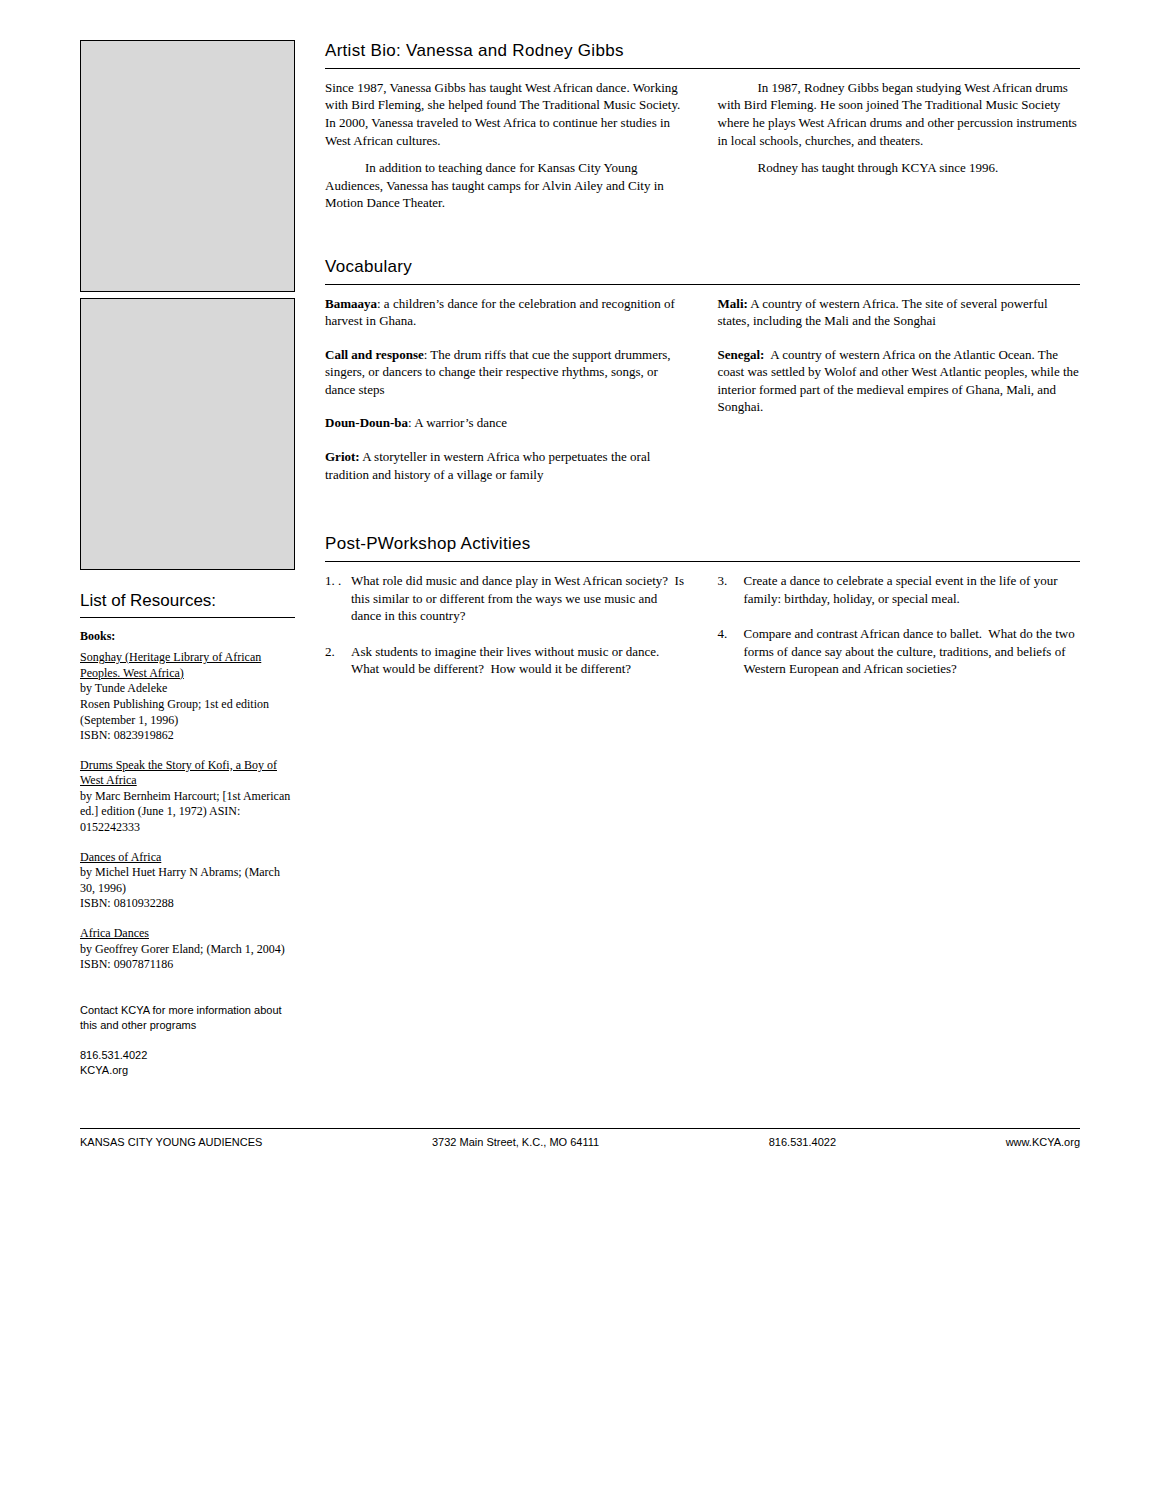List of Resources:
Books:
Songhay (Heritage Library of African Peoples. West Africa)
by Tunde Adeleke
Rosen Publishing Group; 1st ed edition (September 1, 1996)
ISBN: 0823919862
Drums Speak the Story of Kofi, a Boy of West Africa
by Marc Bernheim Harcourt; [1st American ed.] edition (June 1, 1972) ASIN: 0152242333
Dances of Africa
by Michel Huet Harry N Abrams; (March 30, 1996)
ISBN: 0810932288
Africa Dances
by Geoffrey Gorer Eland; (March 1, 2004)
ISBN: 0907871186
Contact KCYA for more information about this and other programs
816.531.4022
KCYA.org
Artist Bio: Vanessa and Rodney Gibbs
Since 1987, Vanessa Gibbs has taught West African dance. Working with Bird Fleming, she helped found The Traditional Music Society. In 2000, Vanessa traveled to West Africa to continue her studies in West African cultures.
In addition to teaching dance for Kansas City Young Audiences, Vanessa has taught camps for Alvin Ailey and City in Motion Dance Theater.
In 1987, Rodney Gibbs began studying West African drums with Bird Fleming. He soon joined The Traditional Music Society where he plays West African drums and other percussion instruments in local schools, churches, and theaters.
Rodney has taught through KCYA since 1996.
Vocabulary
Bamaaya: a children’s dance for the celebration and recognition of harvest in Ghana.
Call and response: The drum riffs that cue the support drummers, singers, or dancers to change their respective rhythms, songs, or dance steps
Doun-Doun-ba: A warrior’s dance
Griot: A storyteller in western Africa who perpetuates the oral tradition and history of a village or family
Mali: A country of western Africa. The site of several powerful states, including the Mali and the Songhai
Senegal: A country of western Africa on the Atlantic Ocean. The coast was settled by Wolof and other West Atlantic peoples, while the interior formed part of the medieval empires of Ghana, Mali, and Songhai.
Post-PWorkshop Activities
1. . What role did music and dance play in West African society? Is this similar to or different from the ways we use music and dance in this country?
2. Ask students to imagine their lives without music or dance. What would be different? How would it be different?
3. Create a dance to celebrate a special event in the life of your family: birthday, holiday, or special meal.
4. Compare and contrast African dance to ballet. What do the two forms of dance say about the culture, traditions, and beliefs of Western European and African societies?
KANSAS CITY YOUNG AUDIENCES 3732 Main Street, K.C., MO 64111 816.531.4022 www.KCYA.org